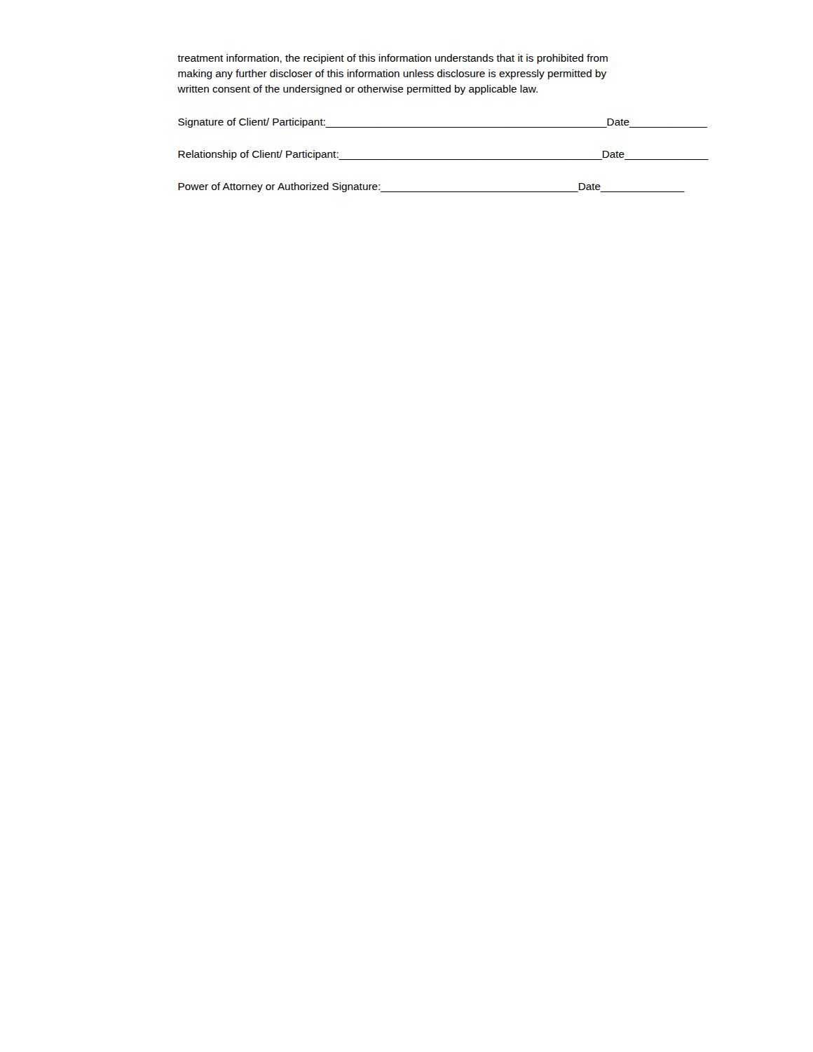treatment information, the recipient of this information understands that it is prohibited from making any further discloser of this information unless disclosure is expressly permitted by written consent of the undersigned or otherwise permitted by applicable law.
Signature of Client/ Participant:_______________________________________________Date_____________
Relationship of Client/ Participant:____________________________________________Date______________
Power of Attorney or Authorized Signature:_________________________________Date______________